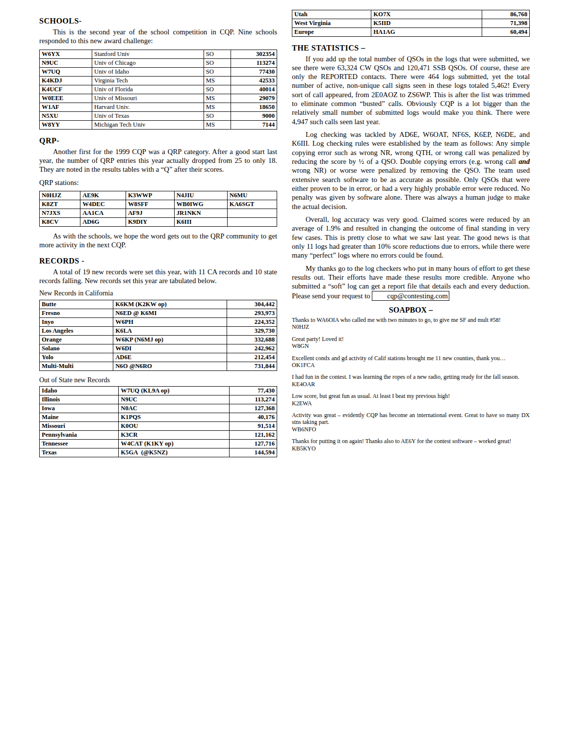SCHOOLS-
This is the second year of the school competition in CQP. Nine schools responded to this new award challenge:
| W6YX | Stanford Univ | SO | 302354 |
| N9UC | Univ of Chicago | SO | 113274 |
| W7UQ | Univ of Idaho | SO | 77430 |
| K4KDJ | Virginia Tech | MS | 42533 |
| K4UCF | Univ of Florida | SO | 40014 |
| W0EEE | Univ of Missouri | MS | 29079 |
| W1AF | Harvard Univ. | MS | 18650 |
| N5XU | Univ of Texas | SO | 9000 |
| W8YY | Michigan Tech Univ | MS | 7144 |
QRP-
Another first for the 1999 CQP was a QRP category. After a good start last year, the number of QRP entries this year actually dropped from 25 to only 18. They are noted in the results tables with a “Q” after their scores.
QRP stations:
| N0HJZ | AE9K | K3WWP | N4JIU | N6MU |
| K8ZT | W4DEC | W8SFF | WB0IWG | KA6SGT |
| N7JXS | AA1CA | AF9J | JR1NKN | |
| K8CV | AD6G | K9DIY | K6III | |
As with the schools, we hope the word gets out to the QRP community to get more activity in the next CQP.
RECORDS -
A total of 19 new records were set this year, with 11 CA records and 10 state records falling. New records set this year are tabulated below.
New Records in California
| Butte | K6KM (K2KW op) | 304,442 |
| Fresno | N6ED @ K6MI | 293,973 |
| Inyo | W6PH | 224,352 |
| Los Angeles | K6LA | 329,730 |
| Orange | W6KP (N6MJ op) | 332,688 |
| Solano | W6DI | 242,962 |
| Yolo | AD6E | 212,454 |
| Multi-Multi | N6O @N6RO | 731,844 |
Out of State new Records
| Idaho | W7UQ (KL9A op) | 77,430 |
| Illinois | N9UC | 113,274 |
| Iowa | N0AC | 127,368 |
| Maine | K1PQS | 40,176 |
| Missouri | K0OU | 91,514 |
| Pennsylvania | K3CR | 121,162 |
| Tennessee | W4CAT (K1KY op) | 127,716 |
| Texas | K5GA (@K5NZ) | 144,594 |
| Utah | KO7X | 86,768 |
| West Virginia | K5IID | 71,398 |
| Europe | HA1AG | 60,494 |
THE STATISTICS –
If you add up the total number of QSOs in the logs that were submitted, we see there were 63,324 CW QSOs and 120,471 SSB QSOs. Of course, these are only the REPORTED contacts. There were 464 logs submitted, yet the total number of active, non-unique call signs seen in these logs totaled 5,462! Every sort of call appeared, from 2E0AOZ to ZS6WP. This is after the list was trimmed to eliminate common “busted” calls. Obviously CQP is a lot bigger than the relatively small number of submitted logs would make you think. There were 4,947 such calls seen last year.
Log checking was tackled by AD6E, W6OAT, NF6S, K6EP, N6DE, and K6III. Log checking rules were established by the team as follows: Any simple copying error such as wrong NR, wrong QTH, or wrong call was penalized by reducing the score by ½ of a QSO. Double copying errors (e.g. wrong call and wrong NR) or worse were penalized by removing the QSO. The team used extensive search software to be as accurate as possible. Only QSOs that were either proven to be in error, or had a very highly probable error were reduced. No penalty was given by software alone. There was always a human judge to make the actual decision.
Overall, log accuracy was very good. Claimed scores were reduced by an average of 1.9% and resulted in changing the outcome of final standing in very few cases. This is pretty close to what we saw last year. The good news is that only 11 logs had greater than 10% score reductions due to errors, while there were many “perfect” logs where no errors could be found.
My thanks go to the log checkers who put in many hours of effort to get these results out. Their efforts have made these results more credible. Anyone who submitted a “soft” log can get a report file that details each and every deduction. Please send your request to cqp@contesting.com
SOAPBOX –
Thanks to WA6OIA who called me with two minutes to go, to give me SF and mult #58!N0HJZ
Great party! Loved it!W8GN
Excellent condx and gd activity of Calif stations brought me 11 new counties, thank you…OK1FCA
I had fun in the contest. I was learning the ropes of a new radio, getting ready for the fall season.KE4OAR
Low score, but great fun as usual. At least I beat my previous high!K2EWA
Activity was great – evidently CQP has become an international event. Great to have so many DX stns taking part.WB6NFO
Thanks for putting it on again! Thanks also to AE6Y for the contest software – worked great!KB5KYO